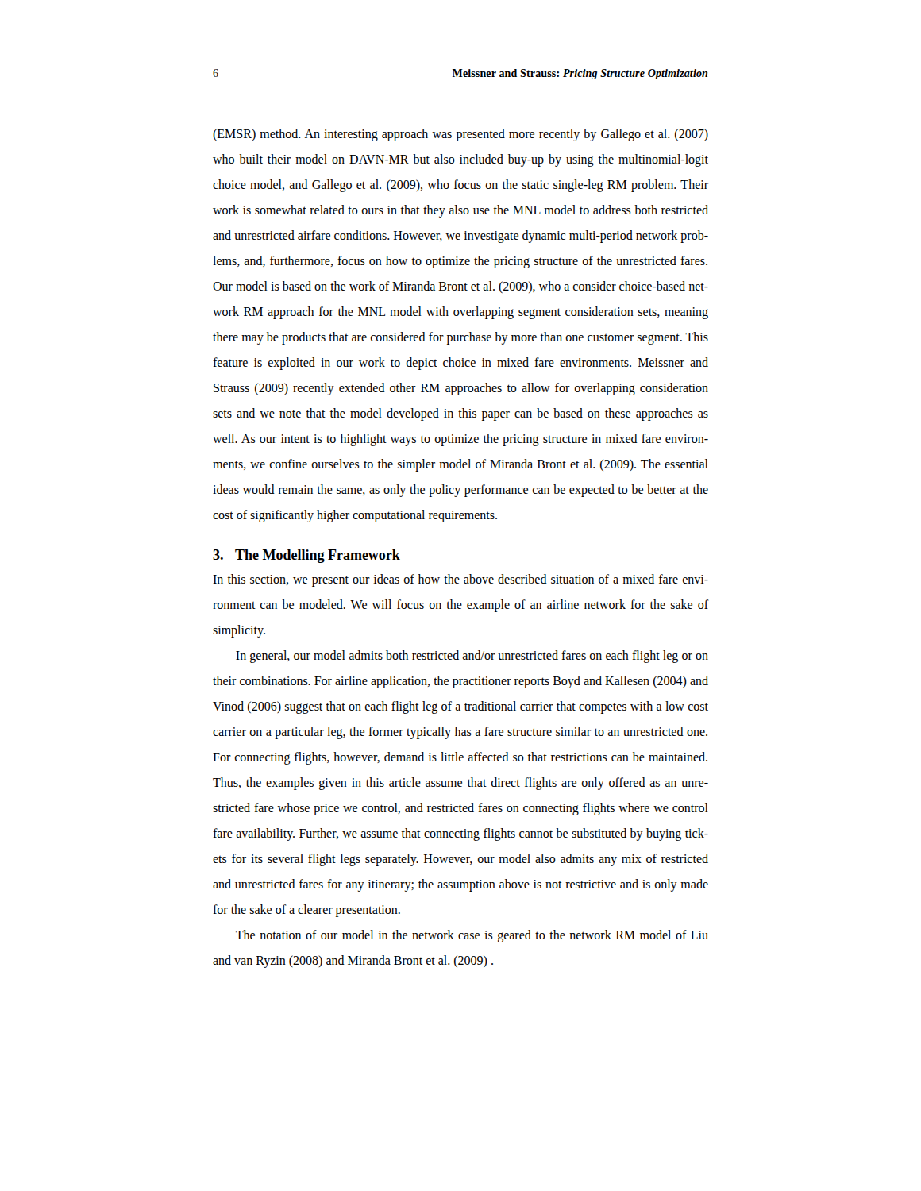6 Meissner and Strauss: Pricing Structure Optimization
(EMSR) method. An interesting approach was presented more recently by Gallego et al. (2007) who built their model on DAVN-MR but also included buy-up by using the multinomial-logit choice model, and Gallego et al. (2009), who focus on the static single-leg RM problem. Their work is somewhat related to ours in that they also use the MNL model to address both restricted and unrestricted airfare conditions. However, we investigate dynamic multi-period network problems, and, furthermore, focus on how to optimize the pricing structure of the unrestricted fares. Our model is based on the work of Miranda Bront et al. (2009), who a consider choice-based network RM approach for the MNL model with overlapping segment consideration sets, meaning there may be products that are considered for purchase by more than one customer segment. This feature is exploited in our work to depict choice in mixed fare environments. Meissner and Strauss (2009) recently extended other RM approaches to allow for overlapping consideration sets and we note that the model developed in this paper can be based on these approaches as well. As our intent is to highlight ways to optimize the pricing structure in mixed fare environments, we confine ourselves to the simpler model of Miranda Bront et al. (2009). The essential ideas would remain the same, as only the policy performance can be expected to be better at the cost of significantly higher computational requirements.
3. The Modelling Framework
In this section, we present our ideas of how the above described situation of a mixed fare environment can be modeled. We will focus on the example of an airline network for the sake of simplicity.
In general, our model admits both restricted and/or unrestricted fares on each flight leg or on their combinations. For airline application, the practitioner reports Boyd and Kallesen (2004) and Vinod (2006) suggest that on each flight leg of a traditional carrier that competes with a low cost carrier on a particular leg, the former typically has a fare structure similar to an unrestricted one. For connecting flights, however, demand is little affected so that restrictions can be maintained. Thus, the examples given in this article assume that direct flights are only offered as an unrestricted fare whose price we control, and restricted fares on connecting flights where we control fare availability. Further, we assume that connecting flights cannot be substituted by buying tickets for its several flight legs separately. However, our model also admits any mix of restricted and unrestricted fares for any itinerary; the assumption above is not restrictive and is only made for the sake of a clearer presentation.
The notation of our model in the network case is geared to the network RM model of Liu and van Ryzin (2008) and Miranda Bront et al. (2009) .